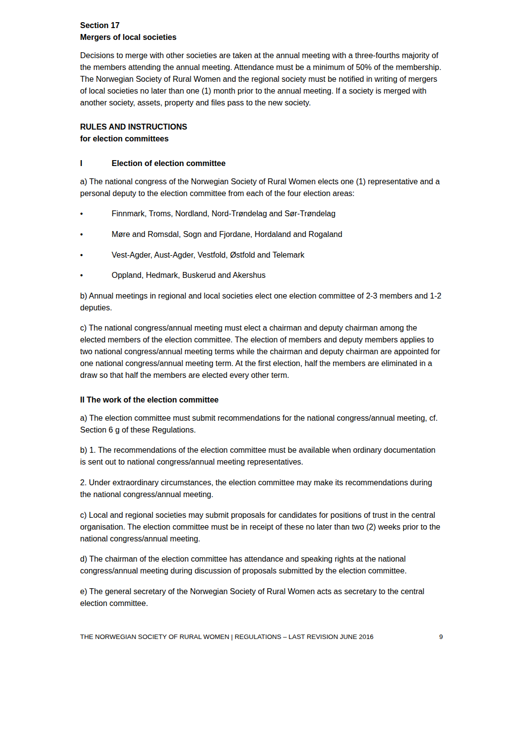Section 17
Mergers of local societies
Decisions to merge with other societies are taken at the annual meeting with a three-fourths majority of the members attending the annual meeting. Attendance must be a minimum of 50% of the membership. The Norwegian Society of Rural Women and the regional society must be notified in writing of mergers of local societies no later than one (1) month prior to the annual meeting. If a society is merged with another society, assets, property and files pass to the new society.
RULES AND INSTRUCTIONS
for election committees
IElection of election committee
a) The national congress of the Norwegian Society of Rural Women elects one (1) representative and a personal deputy to the election committee from each of the four election areas:
Finnmark, Troms, Nordland, Nord-Trøndelag and Sør-Trøndelag
Møre and Romsdal, Sogn and Fjordane, Hordaland and Rogaland
Vest-Agder, Aust-Agder, Vestfold, Østfold and Telemark
Oppland, Hedmark, Buskerud and Akershus
b) Annual meetings in regional and local societies elect one election committee of 2-3 members and 1-2 deputies.
c) The national congress/annual meeting must elect a chairman and deputy chairman among the elected members of the election committee. The election of members and deputy members applies to two national congress/annual meeting terms while the chairman and deputy chairman are appointed for one national congress/annual meeting term. At the first election, half the members are eliminated in a draw so that half the members are elected every other term.
II The work of the election committee
a) The election committee must submit recommendations for the national congress/annual meeting, cf. Section 6 g of these Regulations.
b) 1. The recommendations of the election committee must be available when ordinary documentation is sent out to national congress/annual meeting representatives.
2. Under extraordinary circumstances, the election committee may make its recommendations during the national congress/annual meeting.
c) Local and regional societies may submit proposals for candidates for positions of trust in the central organisation. The election committee must be in receipt of these no later than two (2) weeks prior to the national congress/annual meeting.
d) The chairman of the election committee has attendance and speaking rights at the national congress/annual meeting during discussion of proposals submitted by the election committee.
e) The general secretary of the Norwegian Society of Rural Women acts as secretary to the central election committee.
THE NORWEGIAN SOCIETY OF RURAL WOMEN | REGULATIONS – LAST REVISION JUNE 2016 9